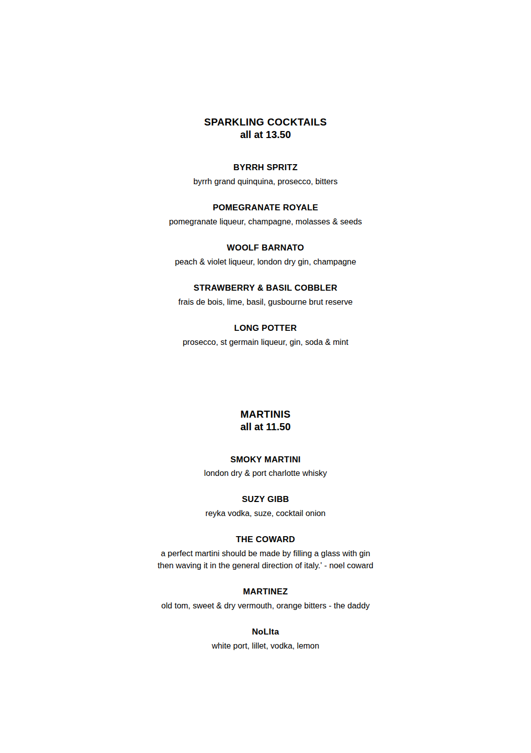SPARKLING COCKTAILS
all at 13.50
BYRRH SPRITZ
byrrh grand quinquina, prosecco, bitters
POMEGRANATE ROYALE
pomegranate liqueur, champagne, molasses & seeds
WOOLF BARNATO
peach & violet liqueur, london dry gin, champagne
STRAWBERRY & BASIL COBBLER
frais de bois, lime, basil, gusbourne brut reserve
LONG POTTER
prosecco, st germain liqueur, gin, soda & mint
MARTINIS
all at 11.50
SMOKY MARTINI
london dry & port charlotte whisky
SUZY GIBB
reyka vodka, suze, cocktail onion
THE COWARD
a perfect martini should be made by filling a glass with gin
then waving it in the general direction of italy.' - noel coward
MARTINEZ
old tom, sweet & dry vermouth, orange bitters - the daddy
NoLIta
white port, lillet, vodka, lemon